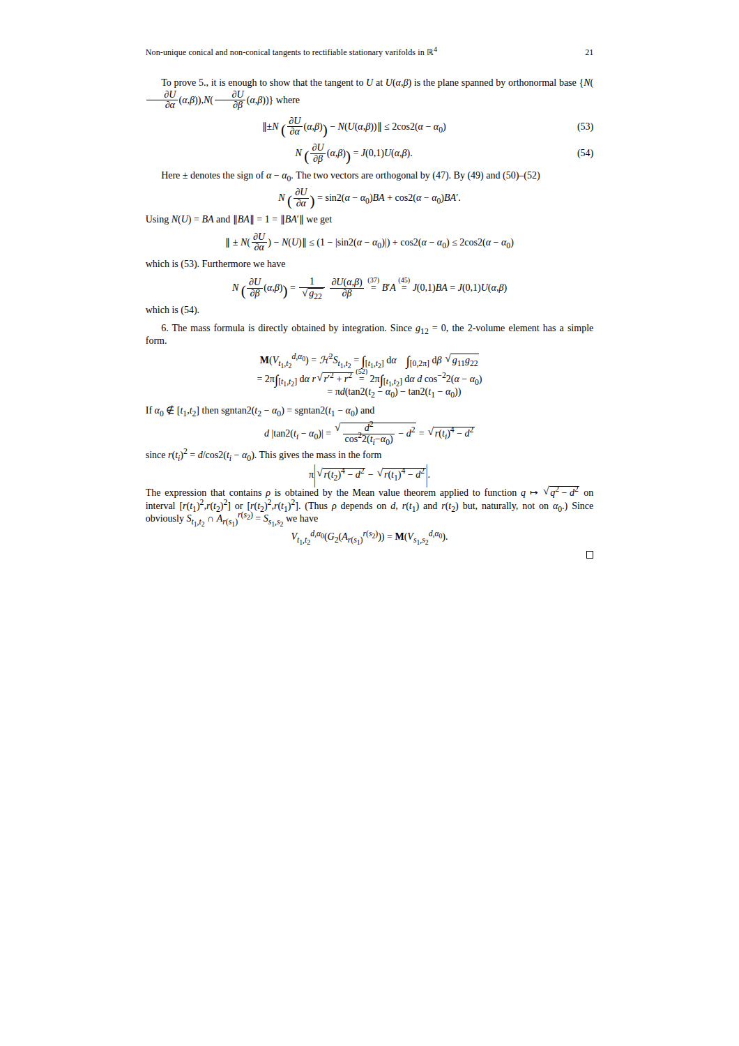Non-unique conical and non-conical tangents to rectifiable stationary varifolds in ℝ4
21
To prove 5., it is enough to show that the tangent to U at U(α,β) is the plane spanned by orthonormal base {N(∂U∂α(α,β)),N(∂U∂β(α,β))} where
∥±N (∂U∂α(α,β)) − N(U(α,β))∥ ≤ 2cos2(α − α0)
(53)
N (∂U∂β(α,β)) = J(0,1)U(α,β).
(54)
Here ± denotes the sign of α − α0. The two vectors are orthogonal by (47). By (49) and (50)–(52)
N (∂U∂α) = sin2(α − α0)BA + cos2(α − α0)BA′.
Using N(U) = BA and ∥BA∥ = 1 = ∥BA′∥ we get
∥ ± N(∂U∂α) − N(U)∥ ≤ (1 − |sin2(α − α0)|) + cos2(α − α0) ≤ 2cos2(α − α0)
which is (53). Furthermore we have
N (∂U∂β(α,β)) = 1 g22 ∂U(α,β)∂β (37)= B′A (45)= J(0,1)BA = J(0,1)U(α,β)
which is (54).
6. The mass formula is directly obtained by integration. Since g12 = 0, the 2-volume element has a simple form.
M(Vt1,t2d,α0) = ℋ2St1,t2 =
∫[t1,t2] dα ∫[0,2π] dβ g11g22
=
2π∫[t1,t2] dα rr′2 + r2 (52)= 2π∫[t1,t2] dα d cos−22(α − α0)
= πd(tan2(t2 − α0) − tan2(t1 − α0))
If α0 ∉ [t1,t2] then sgntan2(t2 − α0) = sgntan2(t1 − α0) and
d |tan2(ti − α0)| = d2 cos22(ti−α0) − d2 = r(ti)4 − d2
since r(ti)2 = d/cos2(ti − α0). This gives the mass in the form
π|r(t2)4 − d2 − r(t1)4 − d2|.
The expression that contains ρ is obtained by the Mean value theorem applied to function q ↦ q2 − d2 on interval [r(t1)2,r(t2)2] or [r(t2)2,r(t1)2]. (Thus ρ depends on d, r(t1) and r(t2) but, naturally, not on α0.) Since obviously St1,t2 ∩ Ar(s1)r(s2) = Ss1,s2 we have
Vt1,t2d,α0(G2(Ar(s1)r(s2))) = M(Vs1,s2d,α0).